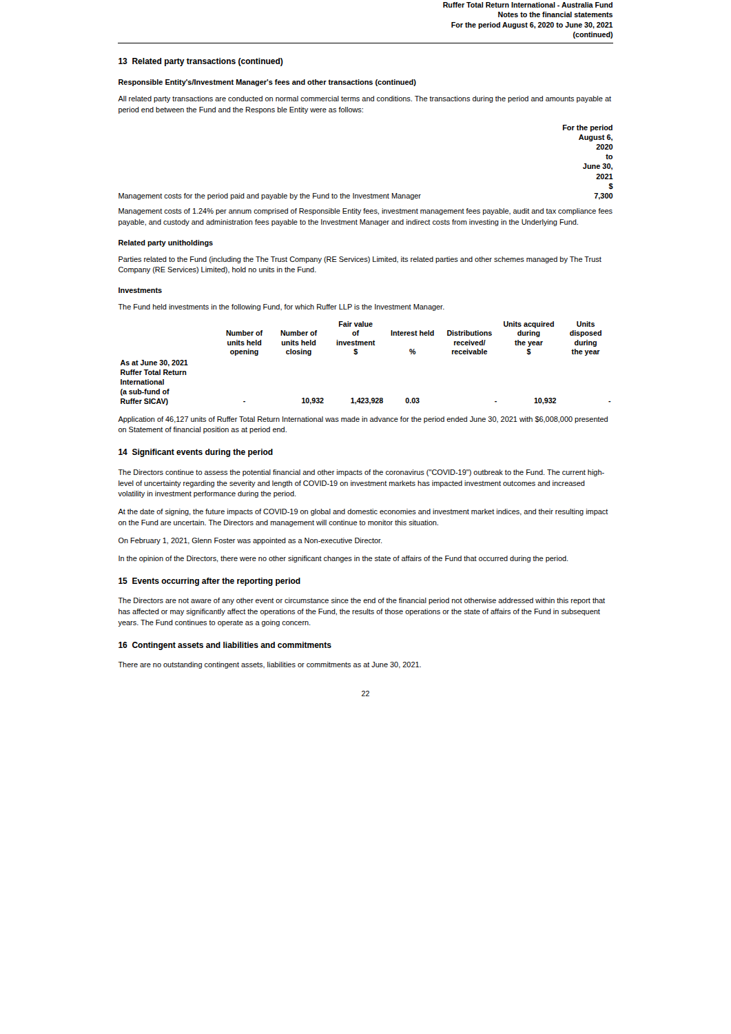Ruffer Total Return International - Australia Fund
Notes to the financial statements
For the period August 6, 2020 to June 30, 2021
(continued)
13 Related party transactions (continued)
Responsible Entity's/Investment Manager's fees and other transactions (continued)
All related party transactions are conducted on normal commercial terms and conditions. The transactions during the period and amounts payable at period end between the Fund and the Respons ble Entity were as follows:
| | For the period August 6, 2020 to June 30, 2021 $ |
| Management costs for the period paid and payable by the Fund to the Investment Manager | 7,300 |
Management costs of 1.24% per annum comprised of Responsible Entity fees, investment management fees payable, audit and tax compliance fees payable, and custody and administration fees payable to the Investment Manager and indirect costs from investing in the Underlying Fund.
Related party unitholdings
Parties related to the Fund (including the The Trust Company (RE Services) Limited, its related parties and other schemes managed by The Trust Company (RE Services) Limited), hold no units in the Fund.
Investments
The Fund held investments in the following Fund, for which Ruffer LLP is the Investment Manager.
| | Number of units held opening | Number of units held closing | Fair value of investment $ | Interest held % | Distributions received/ receivable | Units acquired during the year $ | Units disposed during the year |
| --- | --- | --- | --- | --- | --- | --- | --- |
| As at June 30, 2021 Ruffer Total Return International (a sub-fund of Ruffer SICAV) | - | 10,932 | 1,423,928 | 0.03 | - | 10,932 | - |
Application of 46,127 units of Ruffer Total Return International was made in advance for the period ended June 30, 2021 with $6,008,000 presented on Statement of financial position as at period end.
14 Significant events during the period
The Directors continue to assess the potential financial and other impacts of the coronavirus ("COVID-19") outbreak to the Fund. The current high-level of uncertainty regarding the severity and length of COVID-19 on investment markets has impacted investment outcomes and increased volatility in investment performance during the period.
At the date of signing, the future impacts of COVID-19 on global and domestic economies and investment market indices, and their resulting impact on the Fund are uncertain. The Directors and management will continue to monitor this situation.
On February 1, 2021, Glenn Foster was appointed as a Non-executive Director.
In the opinion of the Directors, there were no other significant changes in the state of affairs of the Fund that occurred during the period.
15 Events occurring after the reporting period
The Directors are not aware of any other event or circumstance since the end of the financial period not otherwise addressed within this report that has affected or may significantly affect the operations of the Fund, the results of those operations or the state of affairs of the Fund in subsequent years. The Fund continues to operate as a going concern.
16 Contingent assets and liabilities and commitments
There are no outstanding contingent assets, liabilities or commitments as at June 30, 2021.
22